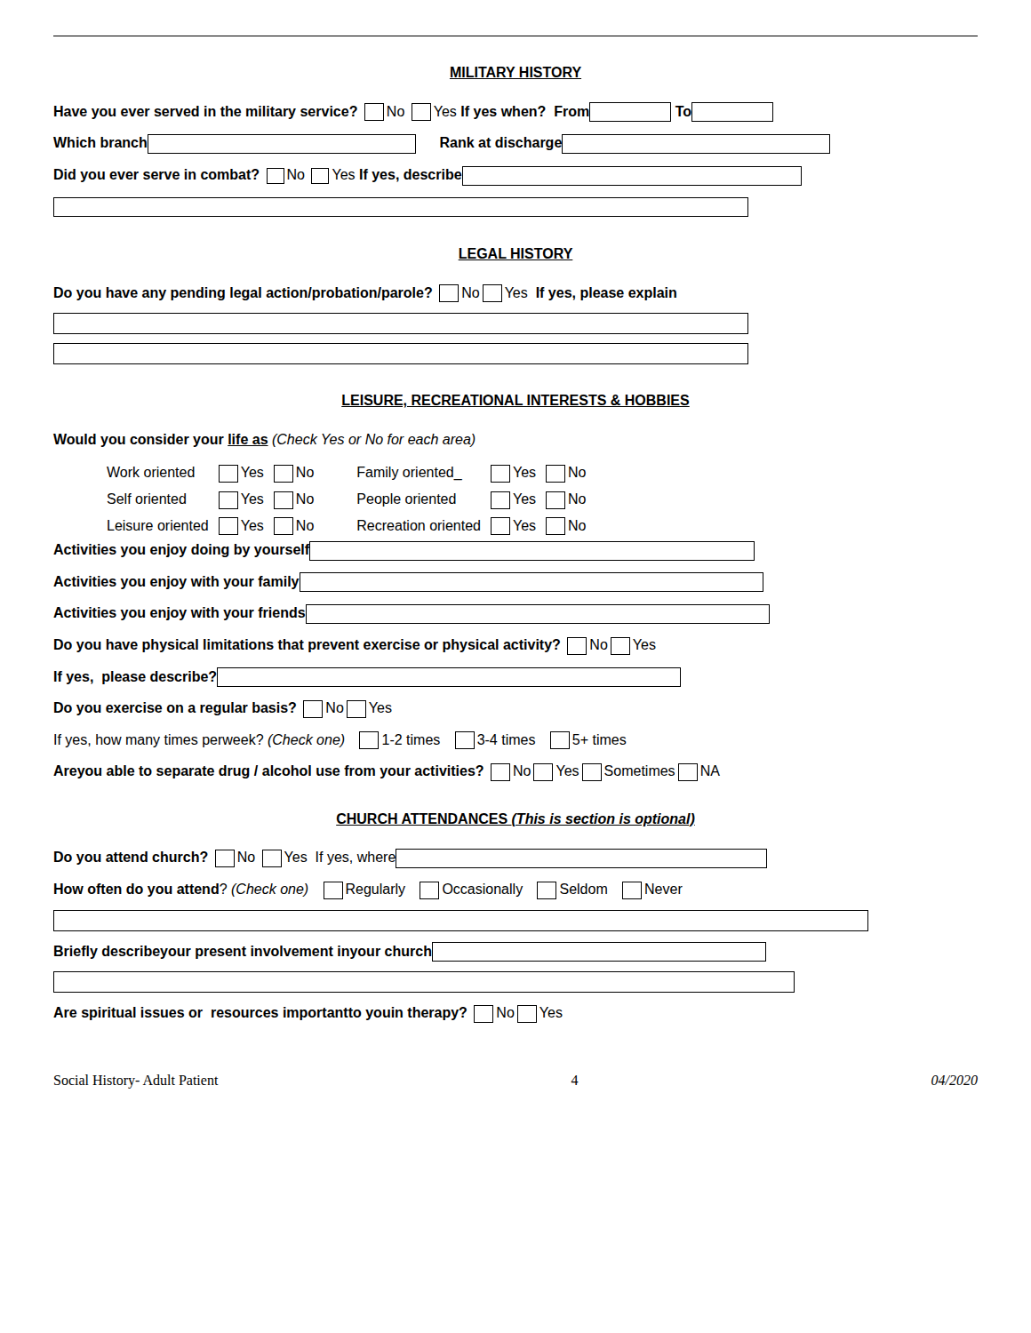MILITARY HISTORY
Have you ever served in the military service? No Yes If yes when? From To
Which branch Rank at discharge
Did you ever serve in combat? No Yes If yes, describe
LEGAL HISTORY
Do you have any pending legal action/probation/parole? No Yes If yes, please explain
LEISURE, RECREATIONAL INTERESTS & HOBBIES
Would you consider your life as (Check Yes or No for each area)
| Work oriented | Yes | No | Family oriented_ | Yes | No |
| Self oriented | Yes | No | People oriented | Yes | No |
| Leisure oriented | Yes | No | Recreation oriented | Yes | No |
Activities you enjoy doing by yourself
Activities you enjoy with your family
Activities you enjoy with your friends
Do you have physical limitations that prevent exercise or physical activity? No Yes
If yes, please describe?
Do you exercise on a regular basis? No Yes
If yes, how many times perweek? (Check one) 1-2 times 3-4 times 5+ times
Areyou able to separate drug / alcohol use from your activities? No Yes Sometimes NA
CHURCH ATTENDANCES (This is section is optional)
Do you attend church? No Yes If yes, where
How often do you attend? (Check one) Regularly Occasionally Seldom Never
Briefly describeyour present involvement inyour church
Are spiritual issues or resources importantto youin therapy? No Yes
Social History- Adult Patient
4
04/2020